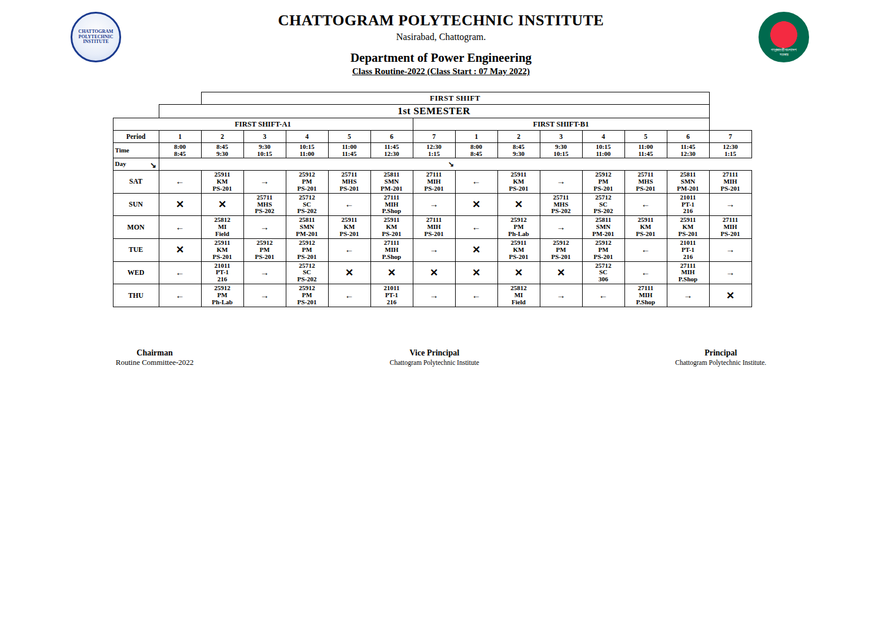CHATTOGRAM
POLYTECHNIC
INSTITUTE
গণপ্রজাতন্ত্রী বাংলাদেশ
সরকার
CHATTOGRAM POLYTECHNIC INSTITUTE
Nasirabad, Chattogram.
Department of Power Engineering
Class Routine-2022 (Class Start : 07 May 2022)
| | | FIRST SHIFT | | | |
| | 1st SEMESTER | | | |
| FIRST SHIFT-A1 | FIRST SHIFT-B1 | | | |
| Period | 1 | 2 | 3 | 4 | 5 | 6 | 7 | 1 | 2 | 3 | 4 | 5 | 6 | 7 | | | |
| Time | 8:00 8:45 | 8:45 9:30 | 9:30 10:15 | 10:15 11:00 | 11:00 11:45 | 11:45 12:30 | 12:30 1:15 | 8:00 8:45 | 8:45 9:30 | 9:30 10:15 | 10:15 11:00 | 11:00 11:45 | 11:45 12:30 | 12:30 1:15 | | | |
| Day ↘ | | ↘ | | | | |
| SAT | | 25911 KM PS-201 | | 25912 PM PS-201 | 25711 MHS PS-201 | 25811 SMN PM-201 | 27111 MIH PS-201 | | 25911 KM PS-201 | | 25912 PM PS-201 | 25711 MHS PS-201 | 25811 SMN PM-201 | 27111 MIH PS-201 | | | |
| SUN | | | 25711 MHS PS-202 | 25712 SC PS-202 | | 27111 MIH P.Shop | | | | 25711 MHS PS-202 | 25712 SC PS-202 | | 21011 PT-1 216 | | | | |
| MON | | 25812 MI Field | | 25811 SMN PM-201 | 25911 KM PS-201 | 25911 KM PS-201 | 27111 MIH PS-201 | | 25912 PM Ph-Lab | | 25811 SMN PM-201 | 25911 KM PS-201 | 25911 KM PS-201 | 27111 MIH PS-201 | | | |
| TUE | | 25911 KM PS-201 | 25912 PM PS-201 | 25912 PM PS-201 | | 27111 MIH P.Shop | | | 25911 KM PS-201 | 25912 PM PS-201 | 25912 PM PS-201 | | 21011 PT-1 216 | | | | |
| WED | | 21011 PT-1 216 | | 25712 SC PS-202 | | | | | | | 25712 SC 306 | | 27111 MIH P.Shop | | | | |
| THU | | 25912 PM Ph-Lab | | 25912 PM PS-201 | | 21011 PT-1 216 | | | 25812 MI Field | | | 27111 MIH P.Shop | | | | | |
Chairman Routine Committee-2022
Vice Principal Chattogram Polytechnic Institute
Principal Chattogram Polytechnic Institute.